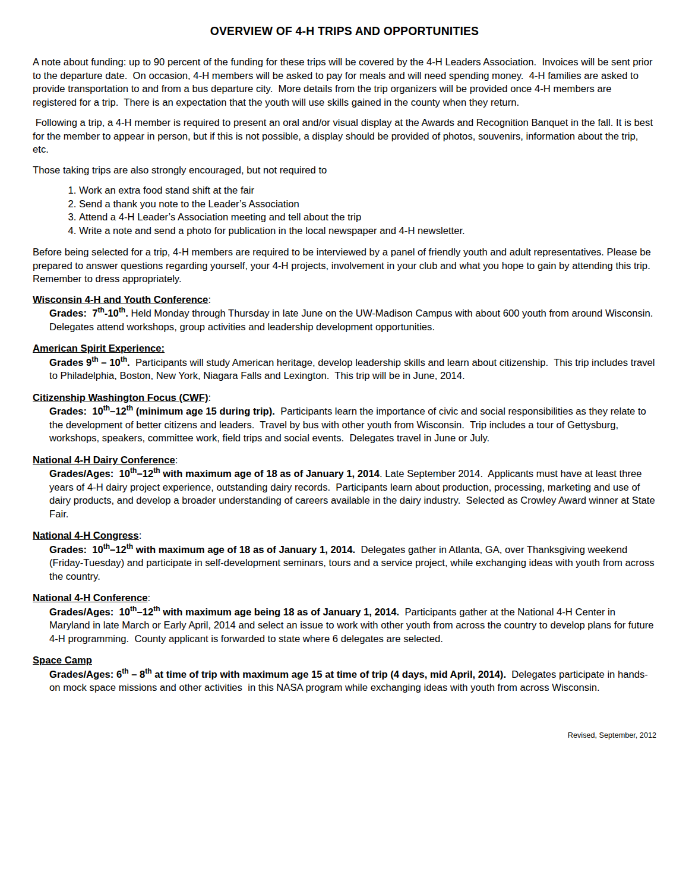OVERVIEW OF 4-H TRIPS AND OPPORTUNITIES
A note about funding: up to 90 percent of the funding for these trips will be covered by the 4-H Leaders Association. Invoices will be sent prior to the departure date. On occasion, 4-H members will be asked to pay for meals and will need spending money. 4-H families are asked to provide transportation to and from a bus departure city. More details from the trip organizers will be provided once 4-H members are registered for a trip. There is an expectation that the youth will use skills gained in the county when they return.
Following a trip, a 4-H member is required to present an oral and/or visual display at the Awards and Recognition Banquet in the fall. It is best for the member to appear in person, but if this is not possible, a display should be provided of photos, souvenirs, information about the trip, etc.
Those taking trips are also strongly encouraged, but not required to
Work an extra food stand shift at the fair
Send a thank you note to the Leader’s Association
Attend a 4-H Leader’s Association meeting and tell about the trip
Write a note and send a photo for publication in the local newspaper and 4-H newsletter.
Before being selected for a trip, 4-H members are required to be interviewed by a panel of friendly youth and adult representatives. Please be prepared to answer questions regarding yourself, your 4-H projects, involvement in your club and what you hope to gain by attending this trip. Remember to dress appropriately.
Wisconsin 4-H and Youth Conference
:
Grades: 7th-10th. Held Monday through Thursday in late June on the UW-Madison Campus with about 600 youth from around Wisconsin. Delegates attend workshops, group activities and leadership development opportunities.
American Spirit Experience:
Grades 9th – 10th. Participants will study American heritage, develop leadership skills and learn about citizenship. This trip includes travel to Philadelphia, Boston, New York, Niagara Falls and Lexington. This trip will be in June, 2014.
Citizenship Washington Focus (CWF)
:
Grades: 10th–12th (minimum age 15 during trip). Participants learn the importance of civic and social responsibilities as they relate to the development of better citizens and leaders. Travel by bus with other youth from Wisconsin. Trip includes a tour of Gettysburg, workshops, speakers, committee work, field trips and social events. Delegates travel in June or July.
National 4-H Dairy Conference
:
Grades/Ages: 10th–12th with maximum age of 18 as of January 1, 2014. Late September 2014. Applicants must have at least three years of 4-H dairy project experience, outstanding dairy records. Participants learn about production, processing, marketing and use of dairy products, and develop a broader understanding of careers available in the dairy industry. Selected as Crowley Award winner at State Fair.
National 4-H Congress
:
Grades: 10th–12th with maximum age of 18 as of January 1, 2014. Delegates gather in Atlanta, GA, over Thanksgiving weekend (Friday-Tuesday) and participate in self-development seminars, tours and a service project, while exchanging ideas with youth from across the country.
National 4-H Conference
:
Grades/Ages: 10th–12th with maximum age being 18 as of January 1, 2014. Participants gather at the National 4-H Center in Maryland in late March or Early April, 2014 and select an issue to work with other youth from across the country to develop plans for future 4-H programming. County applicant is forwarded to state where 6 delegates are selected.
Space Camp
Grades/Ages: 6th – 8th at time of trip with maximum age 15 at time of trip (4 days, mid April, 2014). Delegates participate in hands-on mock space missions and other activities in this NASA program while exchanging ideas with youth from across Wisconsin.
Revised, September, 2012